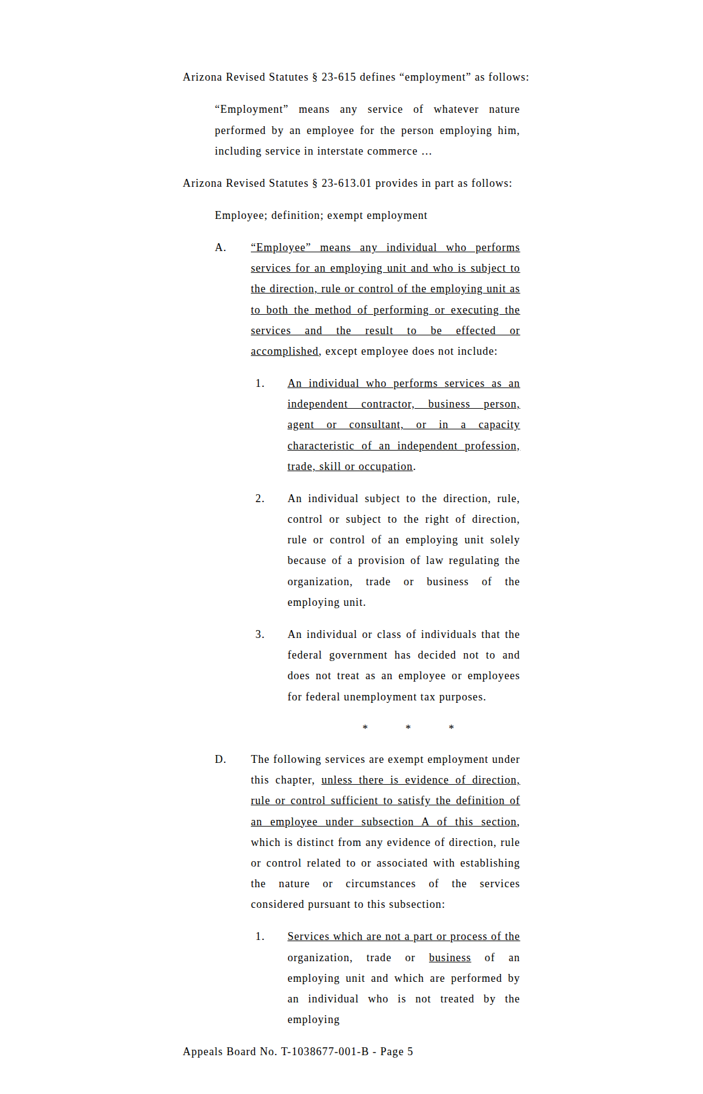Arizona Revised Statutes § 23-615 defines “employment” as follows:
“Employment” means any service of whatever nature performed by an employee for the person employing him, including service in interstate commerce …
Arizona Revised Statutes § 23-613.01 provides in part as follows:
Employee; definition; exempt employment
A.
“Employee” means any individual who performs services for an employing unit and who is subject to the direction, rule or control of the employing unit as to both the method of performing or executing the services and the result to be effected or accomplished, except employee does not include:
1.
An individual who performs services as an independent contractor, business person, agent or consultant, or in a capacity characteristic of an independent profession, trade, skill or occupation.
2.
An individual subject to the direction, rule, control or subject to the right of direction, rule or control of an employing unit solely because of a provision of law regulating the organization, trade or business of the employing unit.
3.
An individual or class of individuals that the federal government has decided not to and does not treat as an employee or employees for federal unemployment tax purposes.
* * *
D.
The following services are exempt employment under this chapter, unless there is evidence of direction, rule or control sufficient to satisfy the definition of an employee under subsection A of this section, which is distinct from any evidence of direction, rule or control related to or associated with establishing the nature or circumstances of the services considered pursuant to this subsection:
1.
Services which are not a part or process of the organization, trade or business of an employing unit and which are performed by an individual who is not treated by the employing
Appeals Board No. T-1038677-001-B - Page 5